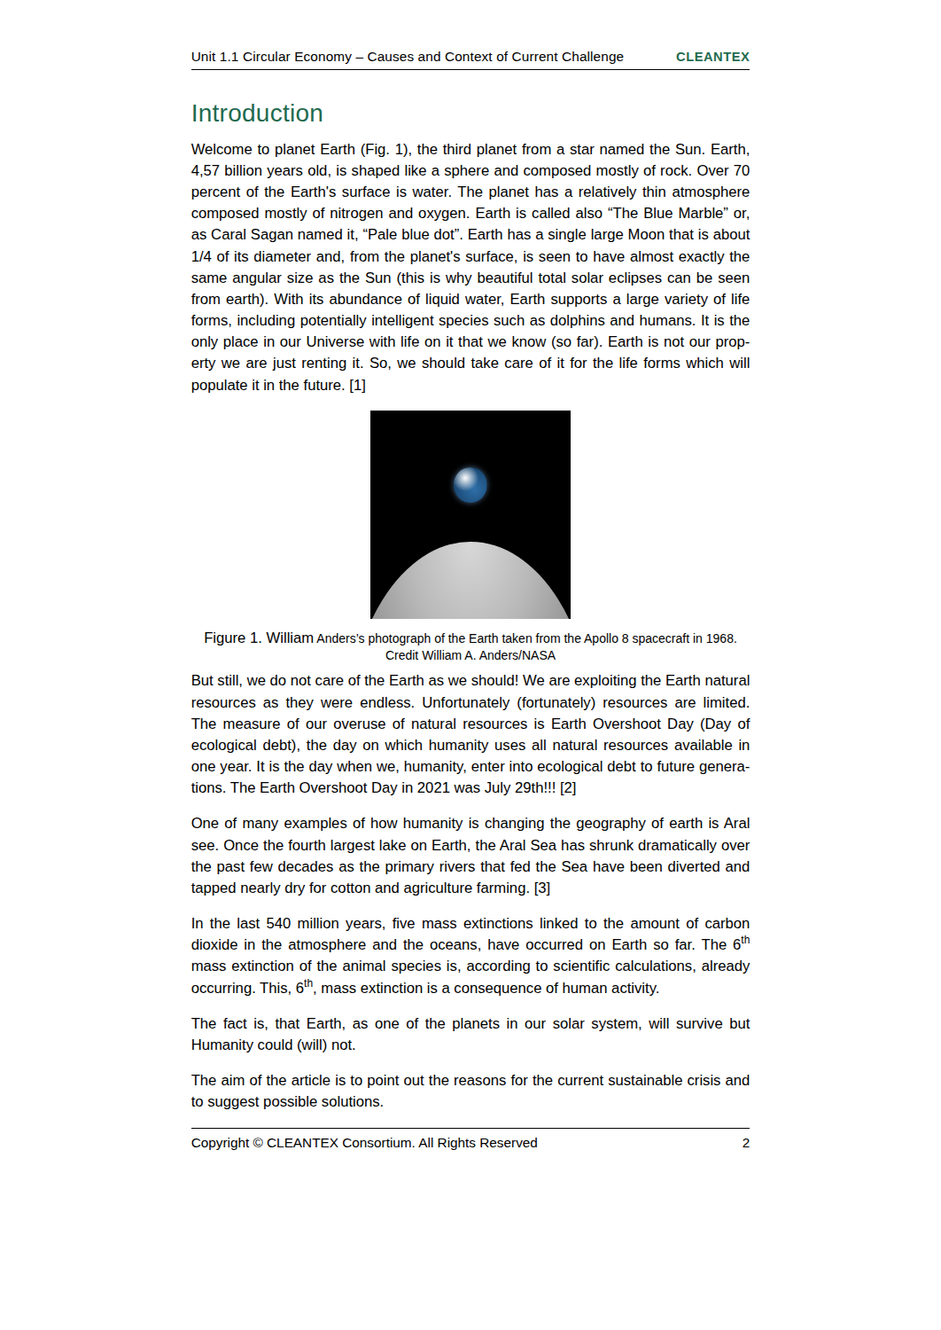Unit 1.1 Circular Economy – Causes and Context of Current Challenge CLEANTEX
Introduction
Welcome to planet Earth (Fig. 1), the third planet from a star named the Sun. Earth, 4,57 billion years old, is shaped like a sphere and composed mostly of rock. Over 70 percent of the Earth's surface is water. The planet has a relatively thin atmosphere composed mostly of nitrogen and oxygen. Earth is called also “The Blue Marble” or, as Caral Sagan named it, “Pale blue dot”. Earth has a single large Moon that is about 1/4 of its diameter and, from the planet's surface, is seen to have almost exactly the same angular size as the Sun (this is why beautiful total solar eclipses can be seen from earth). With its abundance of liquid water, Earth supports a large variety of life forms, including potentially intelligent species such as dolphins and humans. It is the only place in our Universe with life on it that we know (so far). Earth is not our property we are just renting it. So, we should take care of it for the life forms which will populate it in the future. [1]
Figure 1. William Anders’s photograph of the Earth taken from the Apollo 8 spacecraft in 1968.
Credit William A. Anders/NASA
But still, we do not care of the Earth as we should! We are exploiting the Earth natural resources as they were endless. Unfortunately (fortunately) resources are limited. The measure of our overuse of natural resources is Earth Overshoot Day (Day of ecological debt), the day on which humanity uses all natural resources available in one year. It is the day when we, humanity, enter into ecological debt to future generations. The Earth Overshoot Day in 2021 was July 29th!!! [2]
One of many examples of how humanity is changing the geography of earth is Aral see. Once the fourth largest lake on Earth, the Aral Sea has shrunk dramatically over the past few decades as the primary rivers that fed the Sea have been diverted and tapped nearly dry for cotton and agriculture farming. [3]
In the last 540 million years, five mass extinctions linked to the amount of carbon dioxide in the atmosphere and the oceans, have occurred on Earth so far. The 6th mass extinction of the animal species is, according to scientific calculations, already occurring. This, 6th, mass extinction is a consequence of human activity.
The fact is, that Earth, as one of the planets in our solar system, will survive but Humanity could (will) not.
The aim of the article is to point out the reasons for the current sustainable crisis and to suggest possible solutions.
Copyright © CLEANTEX Consortium. All Rights Reserved 2